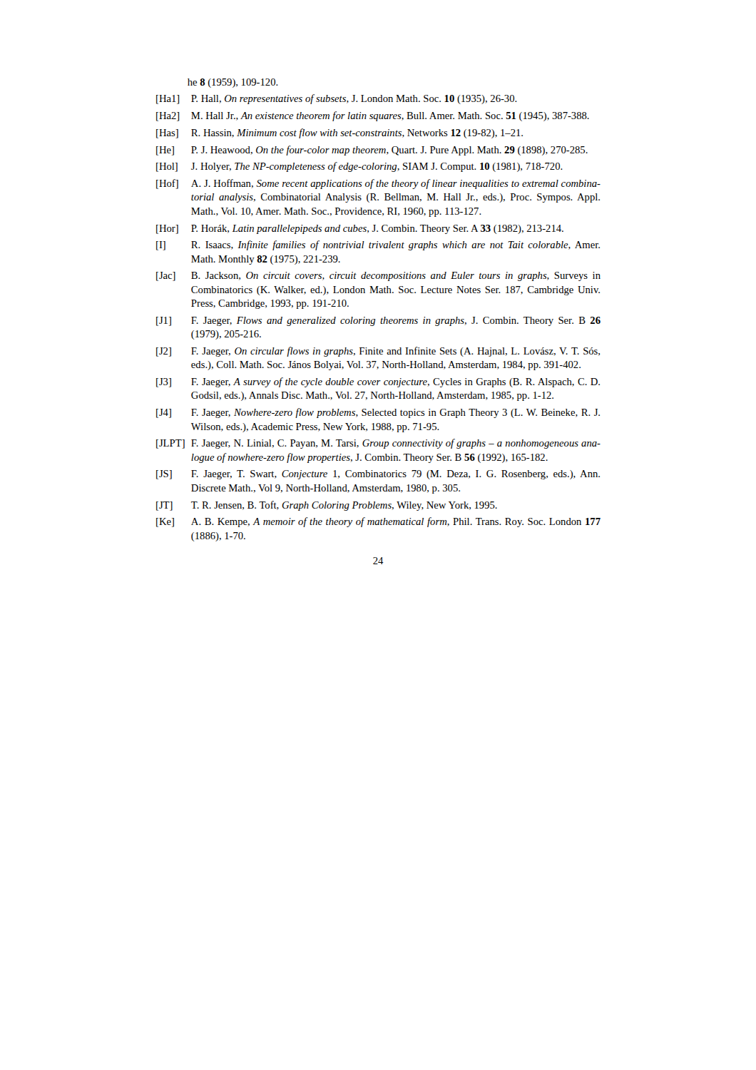he 8 (1959), 109-120.
[Ha1]
P. Hall, On representatives of subsets, J. London Math. Soc. 10 (1935), 26-30.
[Ha2]
M. Hall Jr., An existence theorem for latin squares, Bull. Amer. Math. Soc. 51 (1945), 387-388.
[Has]
R. Hassin, Minimum cost flow with set-constraints, Networks 12 (19-82), 1–21.
[He]
P. J. Heawood, On the four-color map theorem, Quart. J. Pure Appl. Math. 29 (1898), 270-285.
[Hol]
J. Holyer, The NP-completeness of edge-coloring, SIAM J. Comput. 10 (1981), 718-720.
[Hof]
A. J. Hoffman, Some recent applications of the theory of linear inequalities to extremal combinatorial analysis, Combinatorial Analysis (R. Bellman, M. Hall Jr., eds.), Proc. Sympos. Appl. Math., Vol. 10, Amer. Math. Soc., Providence, RI, 1960, pp. 113-127.
[Hor]
P. Horák, Latin parallelepipeds and cubes, J. Combin. Theory Ser. A 33 (1982), 213-214.
[I]
R. Isaacs, Infinite families of nontrivial trivalent graphs which are not Tait colorable, Amer. Math. Monthly 82 (1975), 221-239.
[Jac]
B. Jackson, On circuit covers, circuit decompositions and Euler tours in graphs, Surveys in Combinatorics (K. Walker, ed.), London Math. Soc. Lecture Notes Ser. 187, Cambridge Univ. Press, Cambridge, 1993, pp. 191-210.
[J1]
F. Jaeger, Flows and generalized coloring theorems in graphs, J. Combin. Theory Ser. B 26 (1979), 205-216.
[J2]
F. Jaeger, On circular flows in graphs, Finite and Infinite Sets (A. Hajnal, L. Lovász, V. T. Sós, eds.), Coll. Math. Soc. János Bolyai, Vol. 37, North-Holland, Amsterdam, 1984, pp. 391-402.
[J3]
F. Jaeger, A survey of the cycle double cover conjecture, Cycles in Graphs (B. R. Alspach, C. D. Godsil, eds.), Annals Disc. Math., Vol. 27, North-Holland, Amsterdam, 1985, pp. 1-12.
[J4]
F. Jaeger, Nowhere-zero flow problems, Selected topics in Graph Theory 3 (L. W. Beineke, R. J. Wilson, eds.), Academic Press, New York, 1988, pp. 71-95.
[JLPT]
F. Jaeger, N. Linial, C. Payan, M. Tarsi, Group connectivity of graphs – a nonhomogeneous analogue of nowhere-zero flow properties, J. Combin. Theory Ser. B 56 (1992), 165-182.
[JS]
F. Jaeger, T. Swart, Conjecture 1, Combinatorics 79 (M. Deza, I. G. Rosenberg, eds.), Ann. Discrete Math., Vol 9, North-Holland, Amsterdam, 1980, p. 305.
[JT]
T. R. Jensen, B. Toft, Graph Coloring Problems, Wiley, New York, 1995.
[Ke]
A. B. Kempe, A memoir of the theory of mathematical form, Phil. Trans. Roy. Soc. London 177 (1886), 1-70.
24